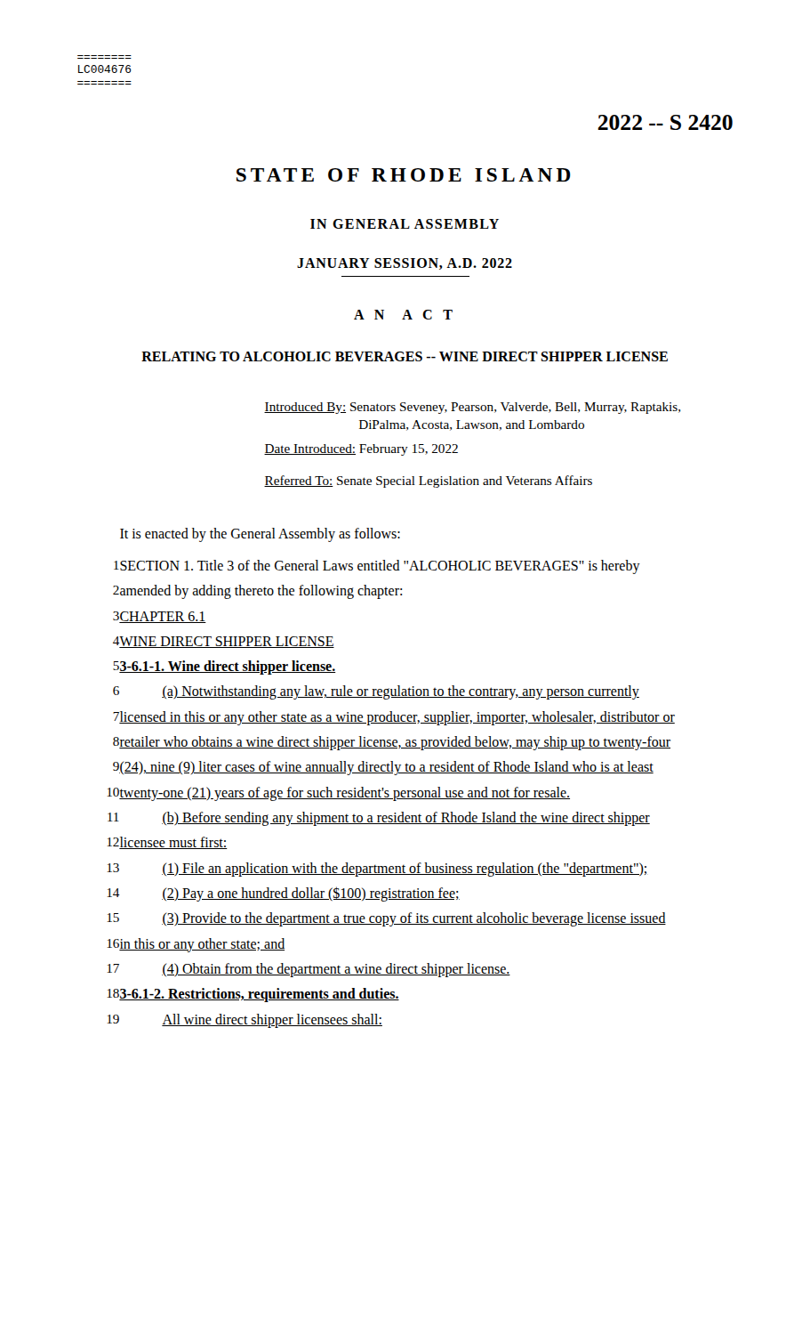========
LC004676
========
2022 -- S 2420
STATE OF RHODE ISLAND
IN GENERAL ASSEMBLY
JANUARY SESSION, A.D. 2022
A N A C T
RELATING TO ALCOHOLIC BEVERAGES -- WINE DIRECT SHIPPER LICENSE
Introduced By: Senators Seveney, Pearson, Valverde, Bell, Murray, Raptakis, DiPalma, Acosta, Lawson, and Lombardo
Date Introduced: February 15, 2022
Referred To: Senate Special Legislation and Veterans Affairs
It is enacted by the General Assembly as follows:
| 1 | SECTION 1. Title 3 of the General Laws entitled "ALCOHOLIC BEVERAGES" is hereby |
| 2 | amended by adding thereto the following chapter: |
| 3 | CHAPTER 6.1 |
| 4 | WINE DIRECT SHIPPER LICENSE |
| 5 | 3-6.1-1. Wine direct shipper license. |
| 6 | (a) Notwithstanding any law, rule or regulation to the contrary, any person currently |
| 7 | licensed in this or any other state as a wine producer, supplier, importer, wholesaler, distributor or |
| 8 | retailer who obtains a wine direct shipper license, as provided below, may ship up to twenty-four |
| 9 | (24), nine (9) liter cases of wine annually directly to a resident of Rhode Island who is at least |
| 10 | twenty-one (21) years of age for such resident's personal use and not for resale. |
| 11 | (b) Before sending any shipment to a resident of Rhode Island the wine direct shipper |
| 12 | licensee must first: |
| 13 | (1) File an application with the department of business regulation (the "department"); |
| 14 | (2) Pay a one hundred dollar ($100) registration fee; |
| 15 | (3) Provide to the department a true copy of its current alcoholic beverage license issued |
| 16 | in this or any other state; and |
| 17 | (4) Obtain from the department a wine direct shipper license. |
| 18 | 3-6.1-2. Restrictions, requirements and duties. |
| 19 | All wine direct shipper licensees shall: |